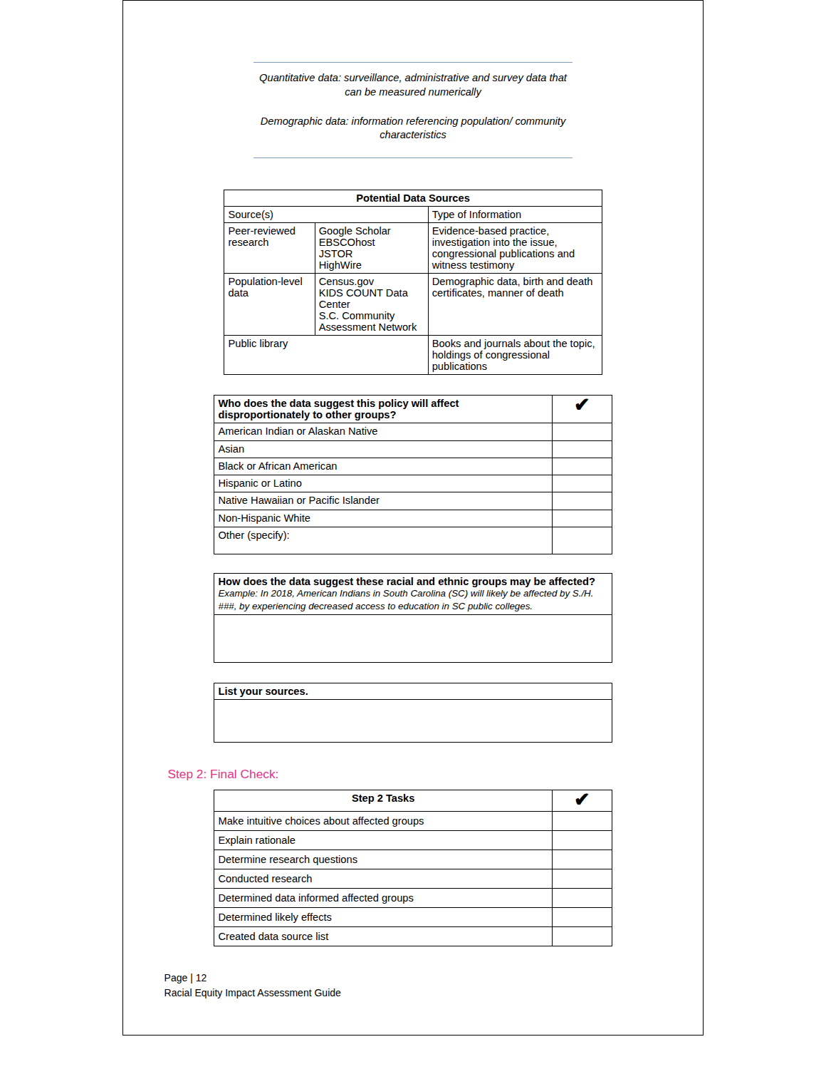Quantitative data: surveillance, administrative and survey data that can be measured numerically
Demographic data: information referencing population/ community characteristics
| Potential Data Sources |
| Source(s) | Type of Information |
| Peer-reviewed research | Google Scholar EBSCOhost JSTOR HighWire | Evidence-based practice, investigation into the issue, congressional publications and witness testimony |
| Population-level data | Census.gov KIDS COUNT Data Center S.C. Community Assessment Network | Demographic data, birth and death certificates, manner of death |
| Public library | Books and journals about the topic, holdings of congressional publications |
| Who does the data suggest this policy will affect disproportionately to other groups? | ✔ |
| American Indian or Alaskan Native | |
| Asian | |
| Black or African American | |
| Hispanic or Latino | |
| Native Hawaiian or Pacific Islander | |
| Non-Hispanic White | |
| Other (specify): | |
| How does the data suggest these racial and ethnic groups may be affected? Example: In 2018, American Indians in South Carolina (SC) will likely be affected by S./H. ###, by experiencing decreased access to education in SC public colleges. |
| List your sources. |
Step 2: Final Check:
| Step 2 Tasks | ✔ |
| Make intuitive choices about affected groups | |
| Explain rationale | |
| Determine research questions | |
| Conducted research | |
| Determined data informed affected groups | |
| Determined likely effects | |
| Created data source list | |
Page | 12
Racial Equity Impact Assessment Guide